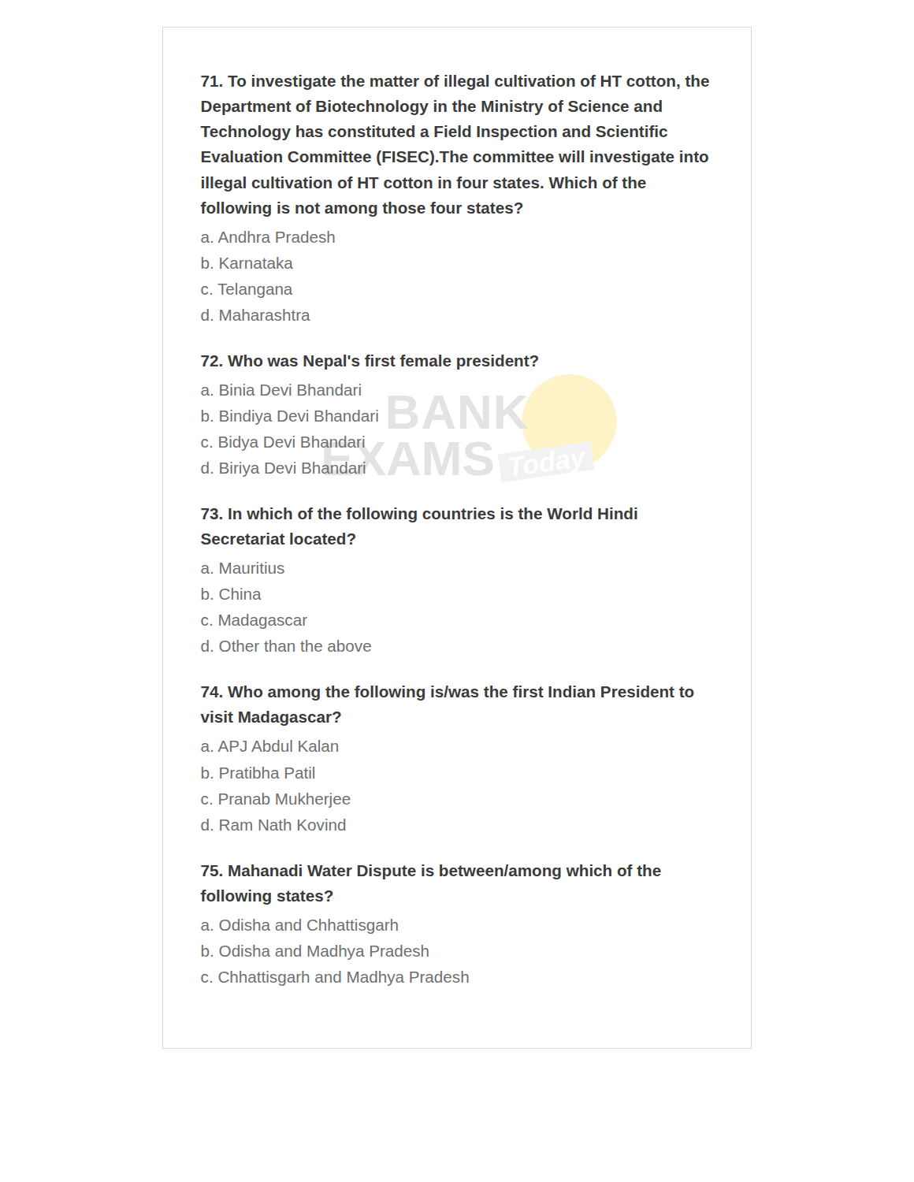BANK
EXAMSToday
71. To investigate the matter of illegal cultivation of HT cotton, the Department of Biotechnology in the Ministry of Science and Technology has constituted a Field Inspection and Scientific Evaluation Committee (FISEC).The committee will investigate into illegal cultivation of HT cotton in four states. Which of the following is not among those four states?
a. Andhra Pradesh
b. Karnataka
c. Telangana
d. Maharashtra
72. Who was Nepal's first female president?
a. Binia Devi Bhandari
b. Bindiya Devi Bhandari
c. Bidya Devi Bhandari
d. Biriya Devi Bhandari
73. In which of the following countries is the World Hindi Secretariat located?
a. Mauritius
b. China
c. Madagascar
d. Other than the above
74. Who among the following is/was the first Indian President to visit Madagascar?
a. APJ Abdul Kalan
b. Pratibha Patil
c. Pranab Mukherjee
d. Ram Nath Kovind
75. Mahanadi Water Dispute is between/among which of the following states?
a. Odisha and Chhattisgarh
b. Odisha and Madhya Pradesh
c. Chhattisgarh and Madhya Pradesh